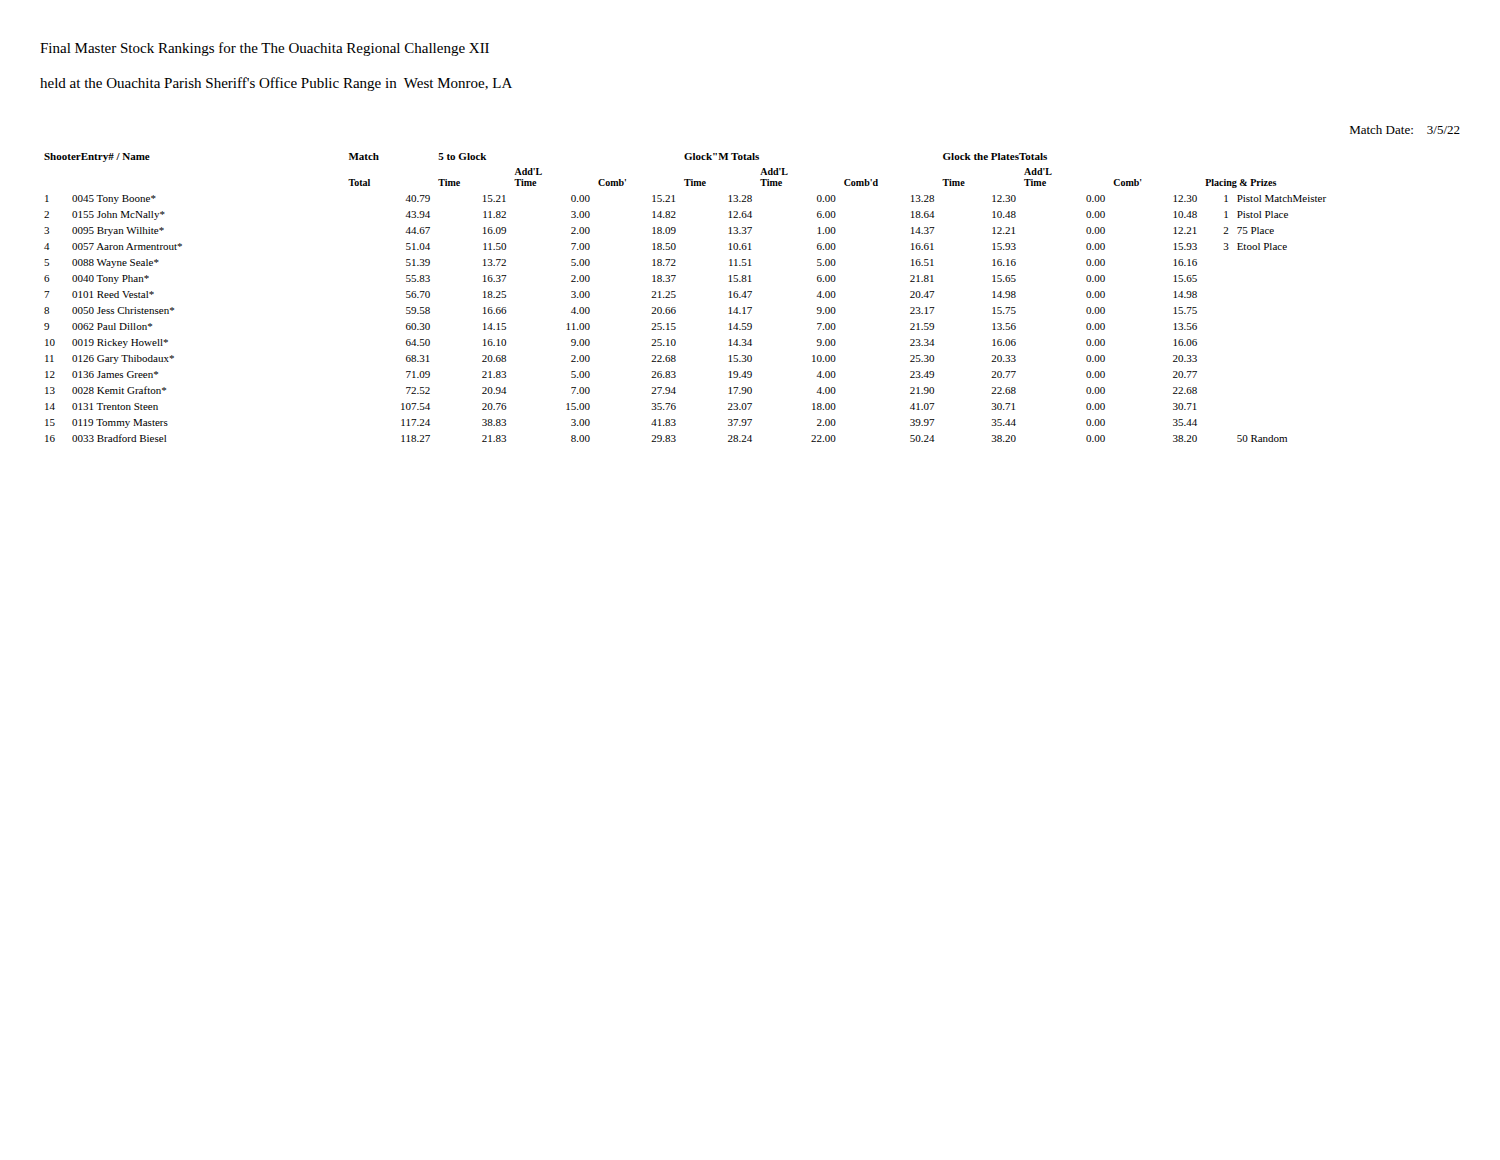Final Master Stock Rankings for the The Ouachita Regional Challenge XII
held at the Ouachita Parish Sheriff's Office Public Range in West Monroe, LA
Match Date: 3/5/22
| ShooterEntry# / Name | Match | 5 to Glock | Glock"M Totals | Glock the PlatesTotals | |
| --- | --- | --- | --- | --- | --- |
| | | Total | Time | Add'L Time | Comb' | Time | Add'L Time | Comb'd | Time | Add'L Time | Comb' | Placing & Prizes |
| 1 | 0045 Tony Boone* | 40.79 | 15.21 | 0.00 | 15.21 | 13.28 | 0.00 | 13.28 | 12.30 | 0.00 | 12.30 | 1 | Pistol MatchMeister |
| 2 | 0155 John McNally* | 43.94 | 11.82 | 3.00 | 14.82 | 12.64 | 6.00 | 18.64 | 10.48 | 0.00 | 10.48 | 1 | Pistol Place |
| 3 | 0095 Bryan Wilhite* | 44.67 | 16.09 | 2.00 | 18.09 | 13.37 | 1.00 | 14.37 | 12.21 | 0.00 | 12.21 | 2 | 75 Place |
| 4 | 0057 Aaron Armentrout* | 51.04 | 11.50 | 7.00 | 18.50 | 10.61 | 6.00 | 16.61 | 15.93 | 0.00 | 15.93 | 3 | Etool Place |
| 5 | 0088 Wayne Seale* | 51.39 | 13.72 | 5.00 | 18.72 | 11.51 | 5.00 | 16.51 | 16.16 | 0.00 | 16.16 | | |
| 6 | 0040 Tony Phan* | 55.83 | 16.37 | 2.00 | 18.37 | 15.81 | 6.00 | 21.81 | 15.65 | 0.00 | 15.65 | | |
| 7 | 0101 Reed Vestal* | 56.70 | 18.25 | 3.00 | 21.25 | 16.47 | 4.00 | 20.47 | 14.98 | 0.00 | 14.98 | | |
| 8 | 0050 Jess Christensen* | 59.58 | 16.66 | 4.00 | 20.66 | 14.17 | 9.00 | 23.17 | 15.75 | 0.00 | 15.75 | | |
| 9 | 0062 Paul Dillon* | 60.30 | 14.15 | 11.00 | 25.15 | 14.59 | 7.00 | 21.59 | 13.56 | 0.00 | 13.56 | | |
| 10 | 0019 Rickey Howell* | 64.50 | 16.10 | 9.00 | 25.10 | 14.34 | 9.00 | 23.34 | 16.06 | 0.00 | 16.06 | | |
| 11 | 0126 Gary Thibodaux* | 68.31 | 20.68 | 2.00 | 22.68 | 15.30 | 10.00 | 25.30 | 20.33 | 0.00 | 20.33 | | |
| 12 | 0136 James Green* | 71.09 | 21.83 | 5.00 | 26.83 | 19.49 | 4.00 | 23.49 | 20.77 | 0.00 | 20.77 | | |
| 13 | 0028 Kemit Grafton* | 72.52 | 20.94 | 7.00 | 27.94 | 17.90 | 4.00 | 21.90 | 22.68 | 0.00 | 22.68 | | |
| 14 | 0131 Trenton Steen | 107.54 | 20.76 | 15.00 | 35.76 | 23.07 | 18.00 | 41.07 | 30.71 | 0.00 | 30.71 | | |
| 15 | 0119 Tommy Masters | 117.24 | 38.83 | 3.00 | 41.83 | 37.97 | 2.00 | 39.97 | 35.44 | 0.00 | 35.44 | | |
| 16 | 0033 Bradford Biesel | 118.27 | 21.83 | 8.00 | 29.83 | 28.24 | 22.00 | 50.24 | 38.20 | 0.00 | 38.20 | | 50 Random |